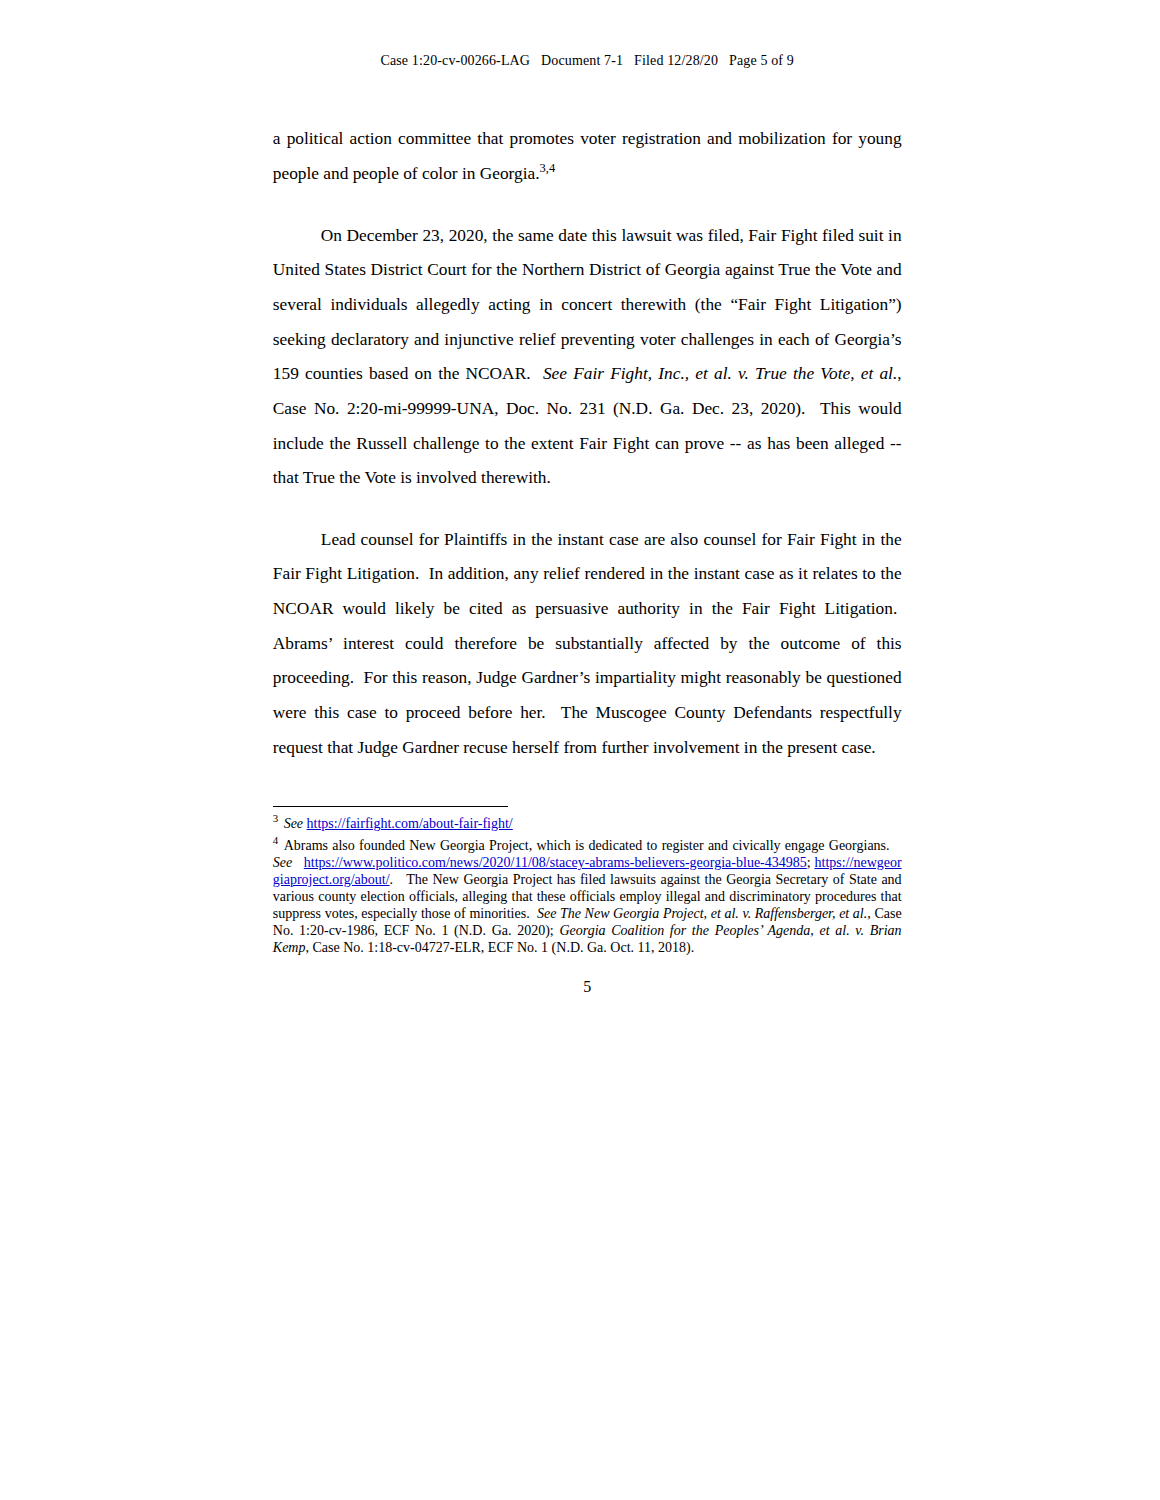Case 1:20-cv-00266-LAG Document 7-1 Filed 12/28/20 Page 5 of 9
a political action committee that promotes voter registration and mobilization for young people and people of color in Georgia.3,4
On December 23, 2020, the same date this lawsuit was filed, Fair Fight filed suit in United States District Court for the Northern District of Georgia against True the Vote and several individuals allegedly acting in concert therewith (the “Fair Fight Litigation”) seeking declaratory and injunctive relief preventing voter challenges in each of Georgia’s 159 counties based on the NCOAR. See Fair Fight, Inc., et al. v. True the Vote, et al., Case No. 2:20-mi-99999-UNA, Doc. No. 231 (N.D. Ga. Dec. 23, 2020). This would include the Russell challenge to the extent Fair Fight can prove -- as has been alleged -- that True the Vote is involved therewith.
Lead counsel for Plaintiffs in the instant case are also counsel for Fair Fight in the Fair Fight Litigation. In addition, any relief rendered in the instant case as it relates to the NCOAR would likely be cited as persuasive authority in the Fair Fight Litigation. Abrams’ interest could therefore be substantially affected by the outcome of this proceeding. For this reason, Judge Gardner’s impartiality might reasonably be questioned were this case to proceed before her. The Muscogee County Defendants respectfully request that Judge Gardner recuse herself from further involvement in the present case.
3 See https://fairfight.com/about-fair-fight/
4 Abrams also founded New Georgia Project, which is dedicated to register and civically engage Georgians. See https://www.politico.com/news/2020/11/08/stacey-abrams-believers-georgia-blue-434985; https://newgeorgiaproject.org/about/. The New Georgia Project has filed lawsuits against the Georgia Secretary of State and various county election officials, alleging that these officials employ illegal and discriminatory procedures that suppress votes, especially those of minorities. See The New Georgia Project, et al. v. Raffensberger, et al., Case No. 1:20-cv-1986, ECF No. 1 (N.D. Ga. 2020); Georgia Coalition for the Peoples’ Agenda, et al. v. Brian Kemp, Case No. 1:18-cv-04727-ELR, ECF No. 1 (N.D. Ga. Oct. 11, 2018).
5